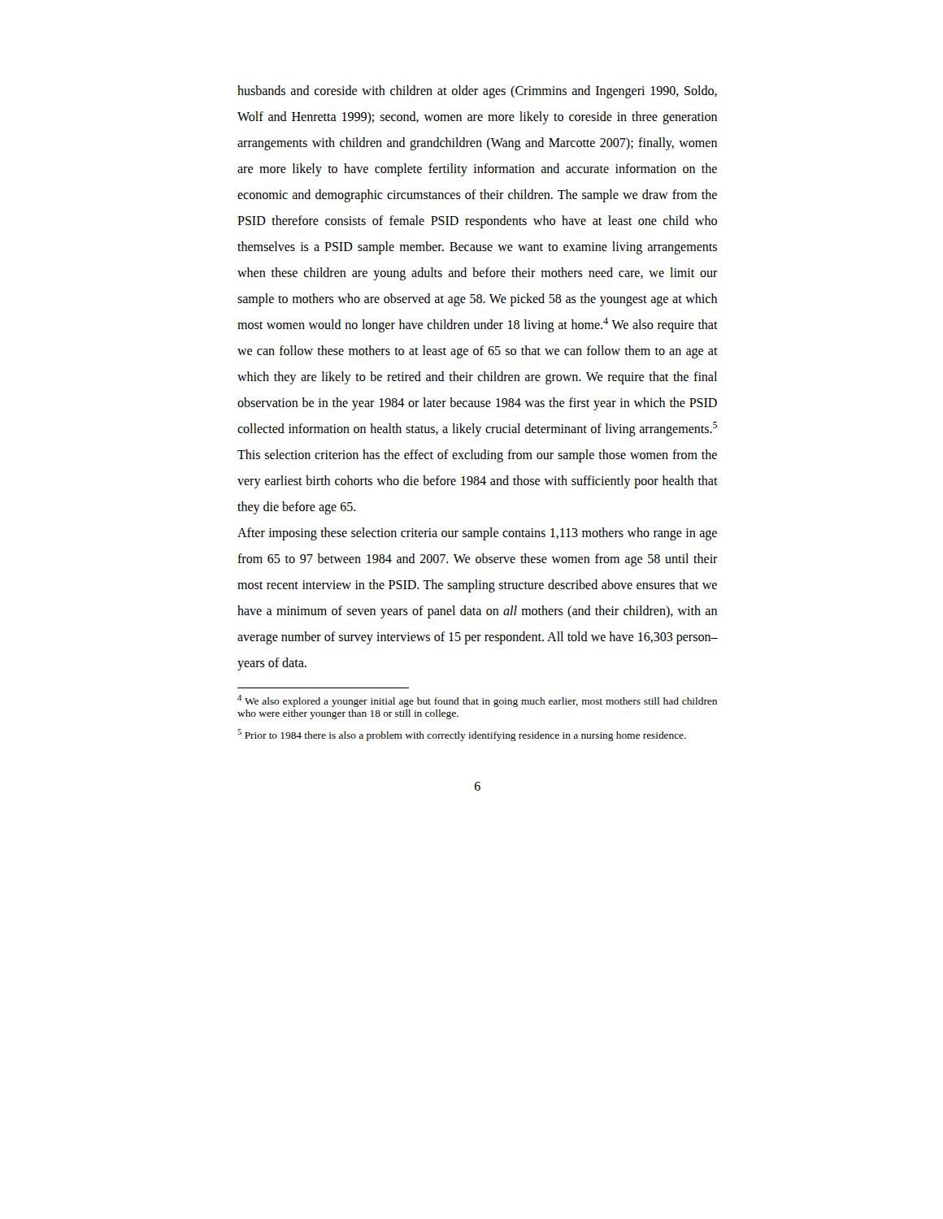husbands and coreside with children at older ages (Crimmins and Ingengeri 1990, Soldo, Wolf and Henretta 1999); second, women are more likely to coreside in three generation arrangements with children and grandchildren (Wang and Marcotte 2007); finally, women are more likely to have complete fertility information and accurate information on the economic and demographic circumstances of their children. The sample we draw from the PSID therefore consists of female PSID respondents who have at least one child who themselves is a PSID sample member. Because we want to examine living arrangements when these children are young adults and before their mothers need care, we limit our sample to mothers who are observed at age 58. We picked 58 as the youngest age at which most women would no longer have children under 18 living at home.4 We also require that we can follow these mothers to at least age of 65 so that we can follow them to an age at which they are likely to be retired and their children are grown. We require that the final observation be in the year 1984 or later because 1984 was the first year in which the PSID collected information on health status, a likely crucial determinant of living arrangements.5 This selection criterion has the effect of excluding from our sample those women from the very earliest birth cohorts who die before 1984 and those with sufficiently poor health that they die before age 65.
After imposing these selection criteria our sample contains 1,113 mothers who range in age from 65 to 97 between 1984 and 2007. We observe these women from age 58 until their most recent interview in the PSID. The sampling structure described above ensures that we have a minimum of seven years of panel data on all mothers (and their children), with an average number of survey interviews of 15 per respondent. All told we have 16,303 person–years of data.
4 We also explored a younger initial age but found that in going much earlier, most mothers still had children who were either younger than 18 or still in college.
5 Prior to 1984 there is also a problem with correctly identifying residence in a nursing home residence.
6